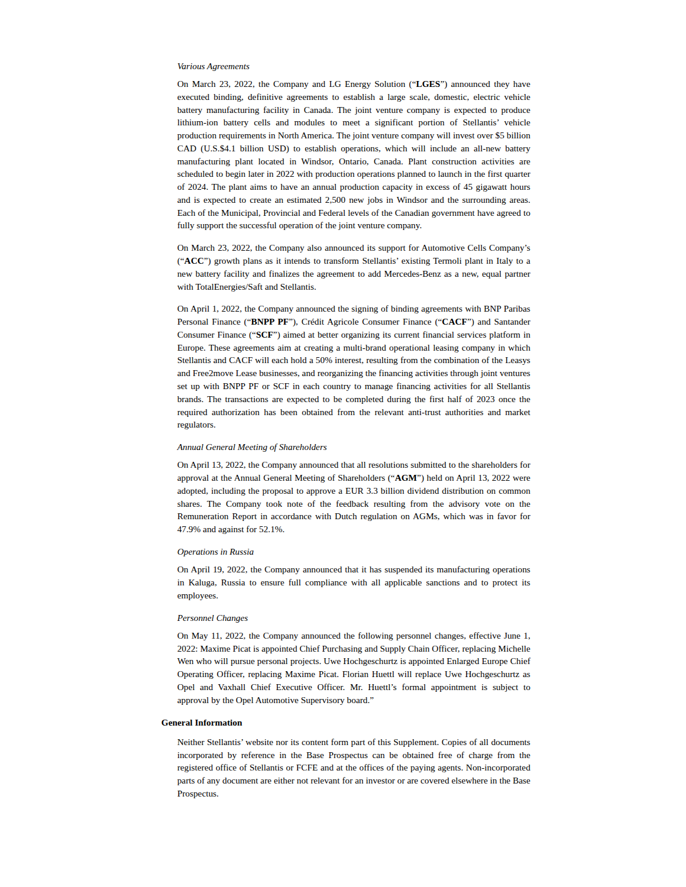Various Agreements
On March 23, 2022, the Company and LG Energy Solution (“LGES”) announced they have executed binding, definitive agreements to establish a large scale, domestic, electric vehicle battery manufacturing facility in Canada. The joint venture company is expected to produce lithium-ion battery cells and modules to meet a significant portion of Stellantis’ vehicle production requirements in North America. The joint venture company will invest over $5 billion CAD (U.S.$4.1 billion USD) to establish operations, which will include an all-new battery manufacturing plant located in Windsor, Ontario, Canada. Plant construction activities are scheduled to begin later in 2022 with production operations planned to launch in the first quarter of 2024. The plant aims to have an annual production capacity in excess of 45 gigawatt hours and is expected to create an estimated 2,500 new jobs in Windsor and the surrounding areas. Each of the Municipal, Provincial and Federal levels of the Canadian government have agreed to fully support the successful operation of the joint venture company.
On March 23, 2022, the Company also announced its support for Automotive Cells Company’s (“ACC”) growth plans as it intends to transform Stellantis’ existing Termoli plant in Italy to a new battery facility and finalizes the agreement to add Mercedes-Benz as a new, equal partner with TotalEnergies/Saft and Stellantis.
On April 1, 2022, the Company announced the signing of binding agreements with BNP Paribas Personal Finance (“BNPP PF”), Crédit Agricole Consumer Finance (“CACF”) and Santander Consumer Finance (“SCF”) aimed at better organizing its current financial services platform in Europe. These agreements aim at creating a multi-brand operational leasing company in which Stellantis and CACF will each hold a 50% interest, resulting from the combination of the Leasys and Free2move Lease businesses, and reorganizing the financing activities through joint ventures set up with BNPP PF or SCF in each country to manage financing activities for all Stellantis brands. The transactions are expected to be completed during the first half of 2023 once the required authorization has been obtained from the relevant anti-trust authorities and market regulators.
Annual General Meeting of Shareholders
On April 13, 2022, the Company announced that all resolutions submitted to the shareholders for approval at the Annual General Meeting of Shareholders (“AGM”) held on April 13, 2022 were adopted, including the proposal to approve a EUR 3.3 billion dividend distribution on common shares. The Company took note of the feedback resulting from the advisory vote on the Remuneration Report in accordance with Dutch regulation on AGMs, which was in favor for 47.9% and against for 52.1%.
Operations in Russia
On April 19, 2022, the Company announced that it has suspended its manufacturing operations in Kaluga, Russia to ensure full compliance with all applicable sanctions and to protect its employees.
Personnel Changes
On May 11, 2022, the Company announced the following personnel changes, effective June 1, 2022: Maxime Picat is appointed Chief Purchasing and Supply Chain Officer, replacing Michelle Wen who will pursue personal projects. Uwe Hochgeschurtz is appointed Enlarged Europe Chief Operating Officer, replacing Maxime Picat. Florian Huettl will replace Uwe Hochgeschurtz as Opel and Vaxhall Chief Executive Officer. Mr. Huettl’s formal appointment is subject to approval by the Opel Automotive Supervisory board.”
General Information
Neither Stellantis’ website nor its content form part of this Supplement. Copies of all documents incorporated by reference in the Base Prospectus can be obtained free of charge from the registered office of Stellantis or FCFE and at the offices of the paying agents. Non-incorporated parts of any document are either not relevant for an investor or are covered elsewhere in the Base Prospectus.